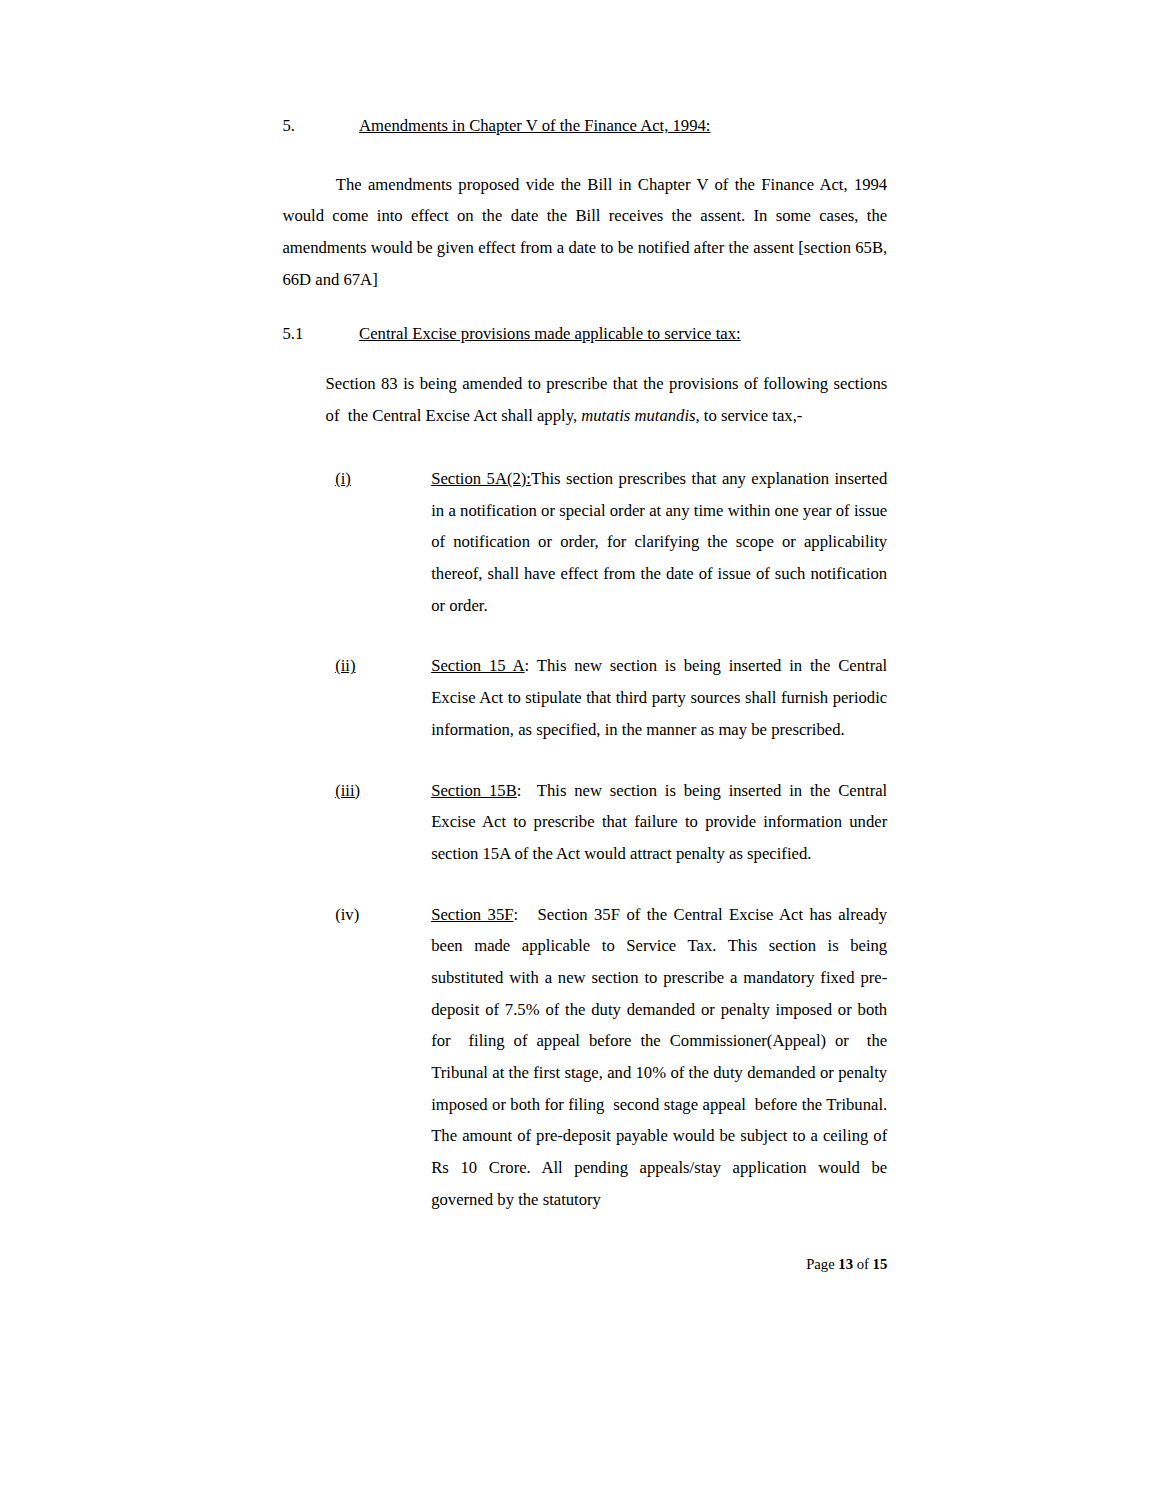5. Amendments in Chapter V of the Finance Act, 1994:
The amendments proposed vide the Bill in Chapter V of the Finance Act, 1994 would come into effect on the date the Bill receives the assent. In some cases, the amendments would be given effect from a date to be notified after the assent [section 65B, 66D and 67A]
5.1 Central Excise provisions made applicable to service tax:
Section 83 is being amended to prescribe that the provisions of following sections of the Central Excise Act shall apply, mutatis mutandis, to service tax,-
(i) Section 5A(2): This section prescribes that any explanation inserted in a notification or special order at any time within one year of issue of notification or order, for clarifying the scope or applicability thereof, shall have effect from the date of issue of such notification or order.
(ii) Section 15 A: This new section is being inserted in the Central Excise Act to stipulate that third party sources shall furnish periodic information, as specified, in the manner as may be prescribed.
(iii) Section 15B: This new section is being inserted in the Central Excise Act to prescribe that failure to provide information under section 15A of the Act would attract penalty as specified.
(iv) Section 35F: Section 35F of the Central Excise Act has already been made applicable to Service Tax. This section is being substituted with a new section to prescribe a mandatory fixed pre-deposit of 7.5% of the duty demanded or penalty imposed or both for filing of appeal before the Commissioner(Appeal) or the Tribunal at the first stage, and 10% of the duty demanded or penalty imposed or both for filing second stage appeal before the Tribunal. The amount of pre-deposit payable would be subject to a ceiling of Rs 10 Crore. All pending appeals/stay application would be governed by the statutory
Page 13 of 15